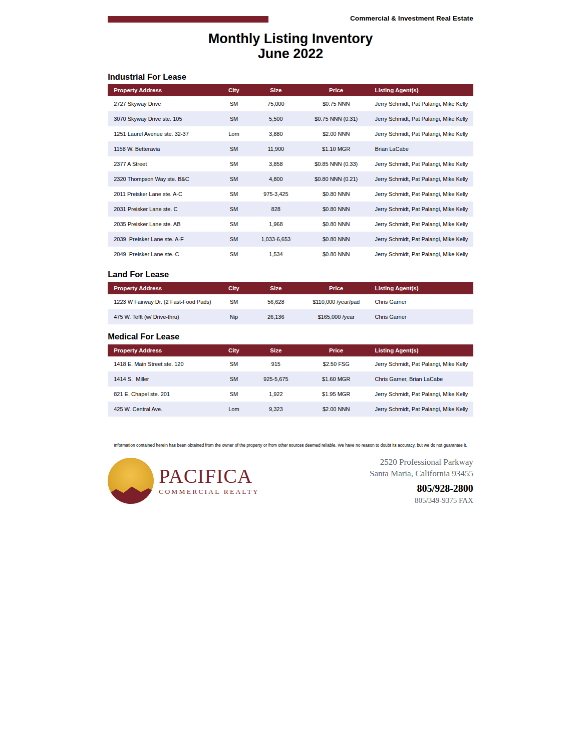Commercial & Investment Real Estate
Monthly Listing Inventory
June 2022
Industrial For Lease
| Property Address | City | Size | Price | Listing Agent(s) |
| --- | --- | --- | --- | --- |
| 2727 Skyway Drive | SM | 75,000 | $0.75 NNN | Jerry Schmidt, Pat Palangi, Mike Kelly |
| 3070 Skyway Drive ste. 105 | SM | 5,500 | $0.75 NNN (0.31) | Jerry Schmidt, Pat Palangi, Mike Kelly |
| 1251 Laurel Avenue ste. 32-37 | Lom | 3,880 | $2.00 NNN | Jerry Schmidt, Pat Palangi, Mike Kelly |
| 1158 W. Betteravia | SM | 11,900 | $1.10 MGR | Brian LaCabe |
| 2377 A Street | SM | 3,858 | $0.85 NNN (0.33) | Jerry Schmidt, Pat Palangi, Mike Kelly |
| 2320 Thompson Way ste. B&C | SM | 4,800 | $0.80 NNN (0.21) | Jerry Schmidt, Pat Palangi, Mike Kelly |
| 2011 Preisker Lane ste. A-C | SM | 975-3,425 | $0.80 NNN | Jerry Schmidt, Pat Palangi, Mike Kelly |
| 2031 Preisker Lane ste. C | SM | 828 | $0.80 NNN | Jerry Schmidt, Pat Palangi, Mike Kelly |
| 2035 Preisker Lane ste. AB | SM | 1,968 | $0.80 NNN | Jerry Schmidt, Pat Palangi, Mike Kelly |
| 2039 Preisker Lane ste. A-F | SM | 1,033-6,653 | $0.80 NNN | Jerry Schmidt, Pat Palangi, Mike Kelly |
| 2049 Preisker Lane ste. C | SM | 1,534 | $0.80 NNN | Jerry Schmidt, Pat Palangi, Mike Kelly |
Land For Lease
| Property Address | City | Size | Price | Listing Agent(s) |
| --- | --- | --- | --- | --- |
| 1223 W Fairway Dr. (2 Fast-Food Pads) | SM | 56,628 | $110,000 /year/pad | Chris Garner |
| 475 W. Tefft (w/ Drive-thru) | Nip | 26,136 | $165,000 /year | Chris Garner |
Medical For Lease
| Property Address | City | Size | Price | Listing Agent(s) |
| --- | --- | --- | --- | --- |
| 1418 E. Main Street ste. 120 | SM | 915 | $2.50 FSG | Jerry Schmidt, Pat Palangi, Mike Kelly |
| 1414 S. Miller | SM | 925-5,675 | $1.60 MGR | Chris Garner, Brian LaCabe |
| 821 E. Chapel ste. 201 | SM | 1,922 | $1.95 MGR | Jerry Schmidt, Pat Palangi, Mike Kelly |
| 425 W. Central Ave. | Lom | 9,323 | $2.00 NNN | Jerry Schmidt, Pat Palangi, Mike Kelly |
Information contained herein has been obtained from the owner of the property or from other sources deemed reliable. We have no reason to doubt its accuracy, but we do not guarantee it.
PACIFICA
COMMERCIAL REALTY
2520 Professional Parkway
Santa Maria, California 93455
805/928-2800
805/349-9375 FAX